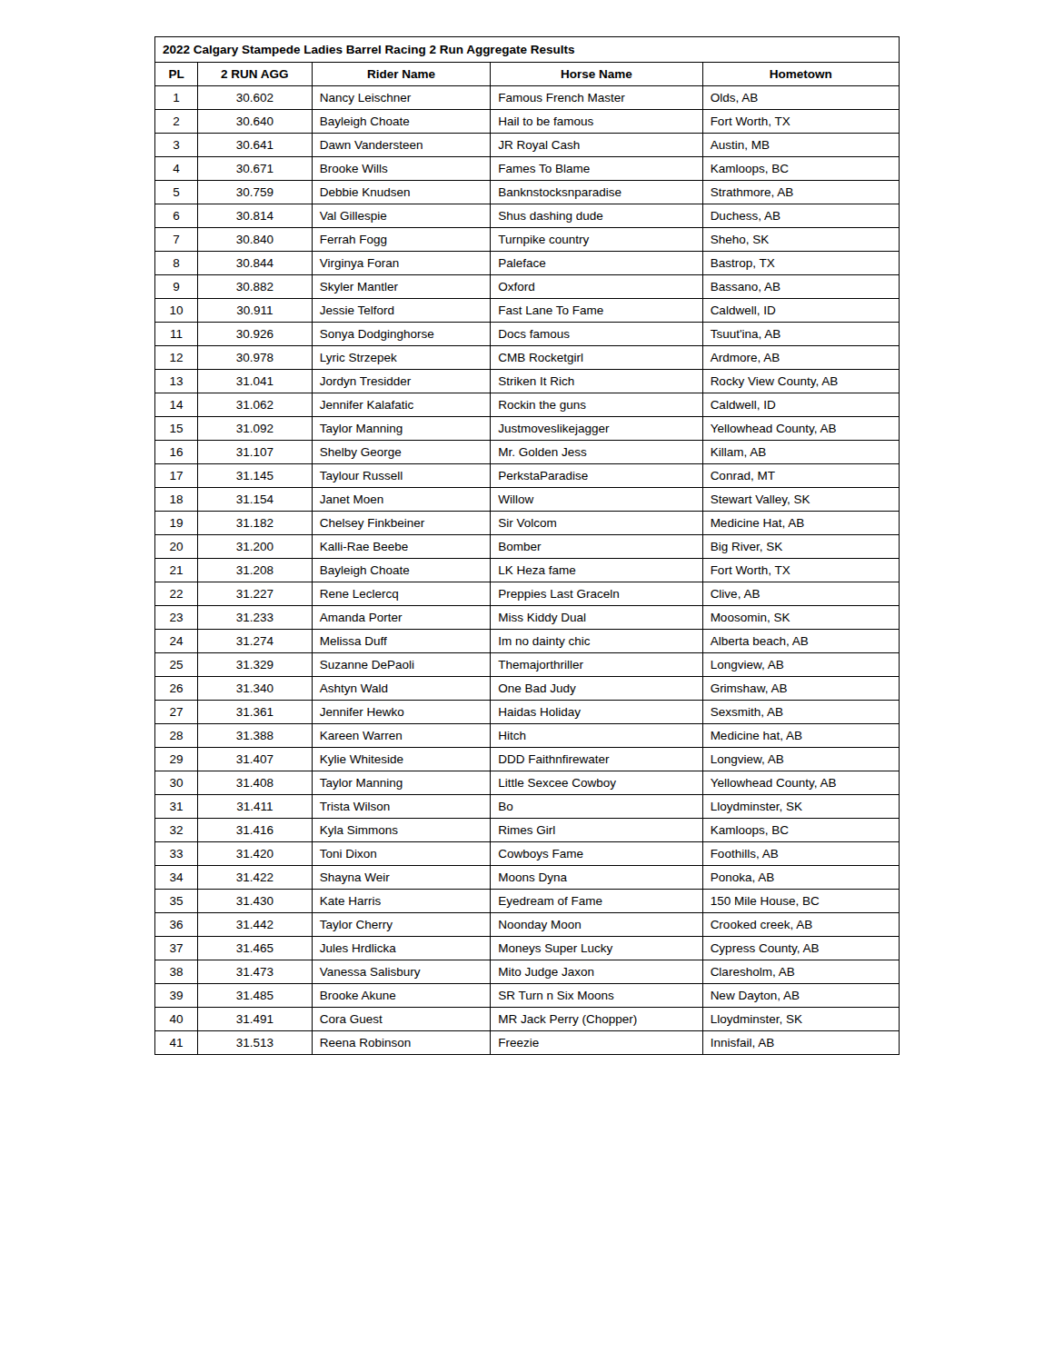2022 Calgary Stampede Ladies Barrel Racing 2 Run Aggregate Results
| PL | 2 RUN AGG | Rider Name | Horse Name | Hometown |
| --- | --- | --- | --- | --- |
| 1 | 30.602 | Nancy Leischner | Famous French Master | Olds, AB |
| 2 | 30.640 | Bayleigh Choate | Hail to be famous | Fort Worth, TX |
| 3 | 30.641 | Dawn Vandersteen | JR Royal Cash | Austin, MB |
| 4 | 30.671 | Brooke Wills | Fames To Blame | Kamloops, BC |
| 5 | 30.759 | Debbie Knudsen | Banknstocksnparadise | Strathmore, AB |
| 6 | 30.814 | Val Gillespie | Shus dashing dude | Duchess, AB |
| 7 | 30.840 | Ferrah Fogg | Turnpike country | Sheho, SK |
| 8 | 30.844 | Virginya Foran | Paleface | Bastrop, TX |
| 9 | 30.882 | Skyler Mantler | Oxford | Bassano, AB |
| 10 | 30.911 | Jessie Telford | Fast Lane To Fame | Caldwell, ID |
| 11 | 30.926 | Sonya Dodginghorse | Docs famous | Tsuut'ina, AB |
| 12 | 30.978 | Lyric Strzepek | CMB Rocketgirl | Ardmore, AB |
| 13 | 31.041 | Jordyn Tresidder | Striken It Rich | Rocky View County, AB |
| 14 | 31.062 | Jennifer Kalafatic | Rockin the guns | Caldwell, ID |
| 15 | 31.092 | Taylor Manning | Justmoveslikejagger | Yellowhead County, AB |
| 16 | 31.107 | Shelby George | Mr. Golden Jess | Killam, AB |
| 17 | 31.145 | Taylour Russell | PerkstaParadise | Conrad, MT |
| 18 | 31.154 | Janet Moen | Willow | Stewart Valley, SK |
| 19 | 31.182 | Chelsey Finkbeiner | Sir Volcom | Medicine Hat, AB |
| 20 | 31.200 | Kalli-Rae Beebe | Bomber | Big River, SK |
| 21 | 31.208 | Bayleigh Choate | LK Heza fame | Fort Worth, TX |
| 22 | 31.227 | Rene Leclercq | Preppies Last Graceln | Clive, AB |
| 23 | 31.233 | Amanda Porter | Miss Kiddy Dual | Moosomin, SK |
| 24 | 31.274 | Melissa Duff | Im no dainty chic | Alberta beach, AB |
| 25 | 31.329 | Suzanne DePaoli | Themajorthriller | Longview, AB |
| 26 | 31.340 | Ashtyn Wald | One Bad Judy | Grimshaw, AB |
| 27 | 31.361 | Jennifer Hewko | Haidas Holiday | Sexsmith, AB |
| 28 | 31.388 | Kareen Warren | Hitch | Medicine hat, AB |
| 29 | 31.407 | Kylie Whiteside | DDD Faithnfirewater | Longview, AB |
| 30 | 31.408 | Taylor Manning | Little Sexcee Cowboy | Yellowhead County, AB |
| 31 | 31.411 | Trista Wilson | Bo | Lloydminster, SK |
| 32 | 31.416 | Kyla Simmons | Rimes Girl | Kamloops, BC |
| 33 | 31.420 | Toni Dixon | Cowboys Fame | Foothills, AB |
| 34 | 31.422 | Shayna Weir | Moons Dyna | Ponoka, AB |
| 35 | 31.430 | Kate Harris | Eyedream of Fame | 150 Mile House, BC |
| 36 | 31.442 | Taylor Cherry | Noonday Moon | Crooked creek, AB |
| 37 | 31.465 | Jules Hrdlicka | Moneys Super Lucky | Cypress County, AB |
| 38 | 31.473 | Vanessa Salisbury | Mito Judge Jaxon | Claresholm, AB |
| 39 | 31.485 | Brooke Akune | SR Turn n Six Moons | New Dayton, AB |
| 40 | 31.491 | Cora Guest | MR Jack Perry (Chopper) | Lloydminster, SK |
| 41 | 31.513 | Reena Robinson | Freezie | Innisfail, AB |